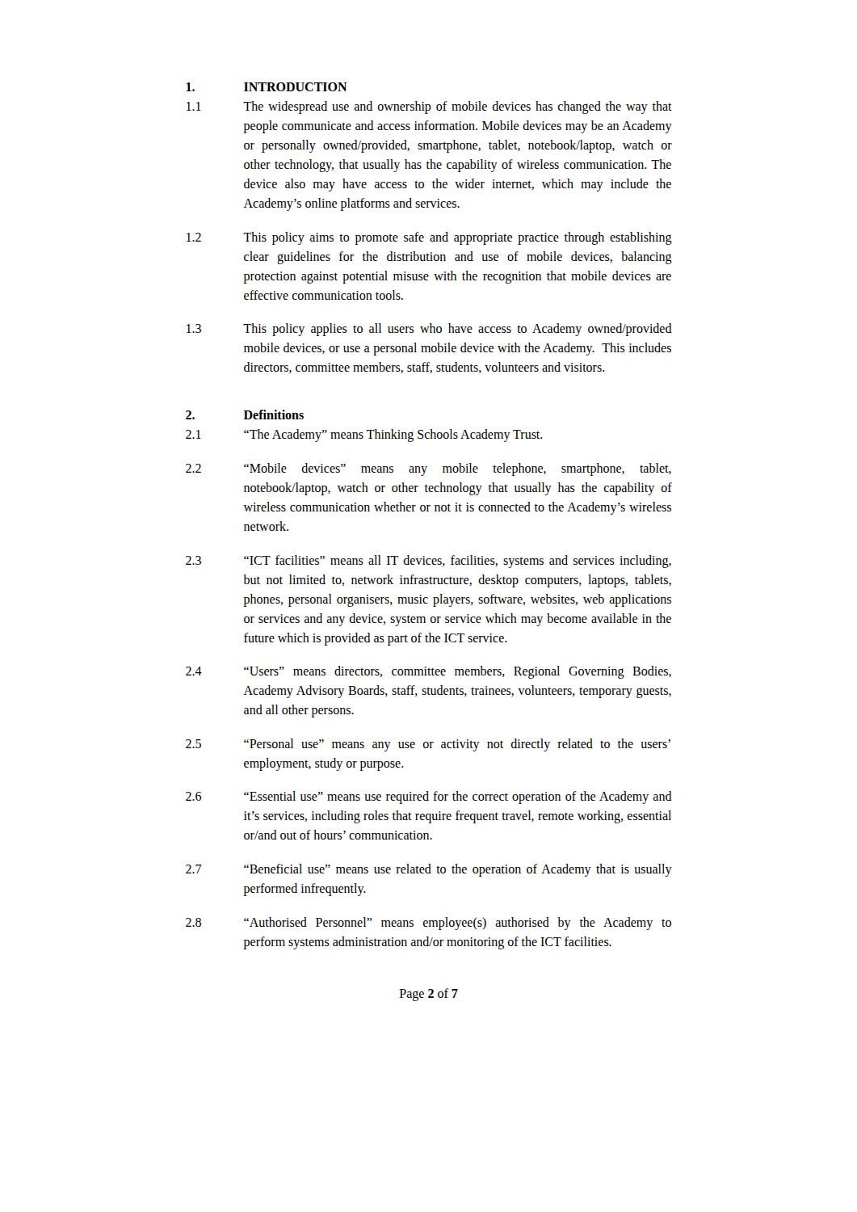1.
INTRODUCTION
1.1 The widespread use and ownership of mobile devices has changed the way that people communicate and access information. Mobile devices may be an Academy or personally owned/provided, smartphone, tablet, notebook/laptop, watch or other technology, that usually has the capability of wireless communication. The device also may have access to the wider internet, which may include the Academy’s online platforms and services.
1.2 This policy aims to promote safe and appropriate practice through establishing clear guidelines for the distribution and use of mobile devices, balancing protection against potential misuse with the recognition that mobile devices are effective communication tools.
1.3 This policy applies to all users who have access to Academy owned/provided mobile devices, or use a personal mobile device with the Academy. This includes directors, committee members, staff, students, volunteers and visitors.
2.
Definitions
2.1 “The Academy” means Thinking Schools Academy Trust.
2.2 “Mobile devices” means any mobile telephone, smartphone, tablet, notebook/laptop, watch or other technology that usually has the capability of wireless communication whether or not it is connected to the Academy’s wireless network.
2.3 “ICT facilities” means all IT devices, facilities, systems and services including, but not limited to, network infrastructure, desktop computers, laptops, tablets, phones, personal organisers, music players, software, websites, web applications or services and any device, system or service which may become available in the future which is provided as part of the ICT service.
2.4 “Users” means directors, committee members, Regional Governing Bodies, Academy Advisory Boards, staff, students, trainees, volunteers, temporary guests, and all other persons.
2.5 “Personal use” means any use or activity not directly related to the users’ employment, study or purpose.
2.6 “Essential use” means use required for the correct operation of the Academy and it’s services, including roles that require frequent travel, remote working, essential or/and out of hours’ communication.
2.7 “Beneficial use” means use related to the operation of Academy that is usually performed infrequently.
2.8 “Authorised Personnel” means employee(s) authorised by the Academy to perform systems administration and/or monitoring of the ICT facilities.
Page 2 of 7